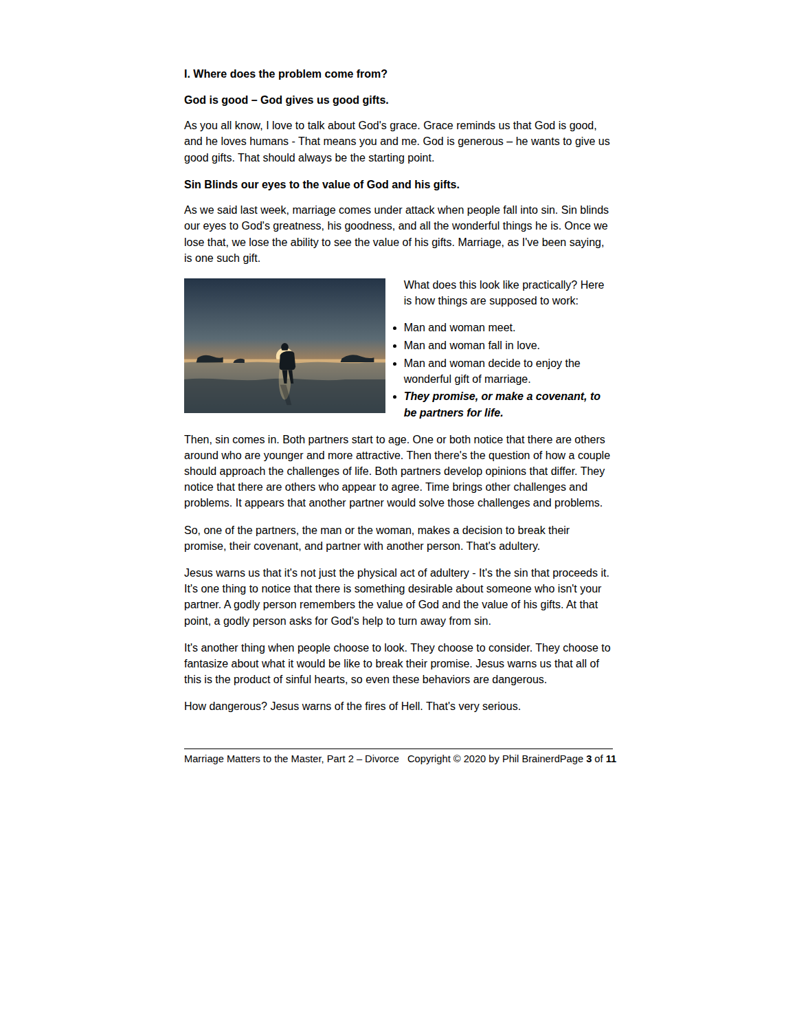I. Where does the problem come from?
God is good – God gives us good gifts.
As you all know, I love to talk about God's grace. Grace reminds us that God is good, and he loves humans - That means you and me. God is generous – he wants to give us good gifts. That should always be the starting point.
Sin Blinds our eyes to the value of God and his gifts.
As we said last week, marriage comes under attack when people fall into sin. Sin blinds our eyes to God's greatness, his goodness, and all the wonderful things he is. Once we lose that, we lose the ability to see the value of his gifts. Marriage, as I've been saying, is one such gift.
What does this look like practically? Here is how things are supposed to work:
Man and woman meet.
Man and woman fall in love.
Man and woman decide to enjoy the wonderful gift of marriage.
They promise, or make a covenant, to be partners for life.
Then, sin comes in. Both partners start to age. One or both notice that there are others around who are younger and more attractive. Then there's the question of how a couple should approach the challenges of life. Both partners develop opinions that differ. They notice that there are others who appear to agree. Time brings other challenges and problems. It appears that another partner would solve those challenges and problems.
So, one of the partners, the man or the woman, makes a decision to break their promise, their covenant, and partner with another person. That's adultery.
Jesus warns us that it's not just the physical act of adultery - It's the sin that proceeds it. It's one thing to notice that there is something desirable about someone who isn't your partner. A godly person remembers the value of God and the value of his gifts. At that point, a godly person asks for God's help to turn away from sin.
It's another thing when people choose to look. They choose to consider. They choose to fantasize about what it would be like to break their promise. Jesus warns us that all of this is the product of sinful hearts, so even these behaviors are dangerous.
How dangerous? Jesus warns of the fires of Hell. That's very serious.
Marriage Matters to the Master, Part 2 – Divorce Copyright © 2020 by Phil Brainerd Page 3 of 11